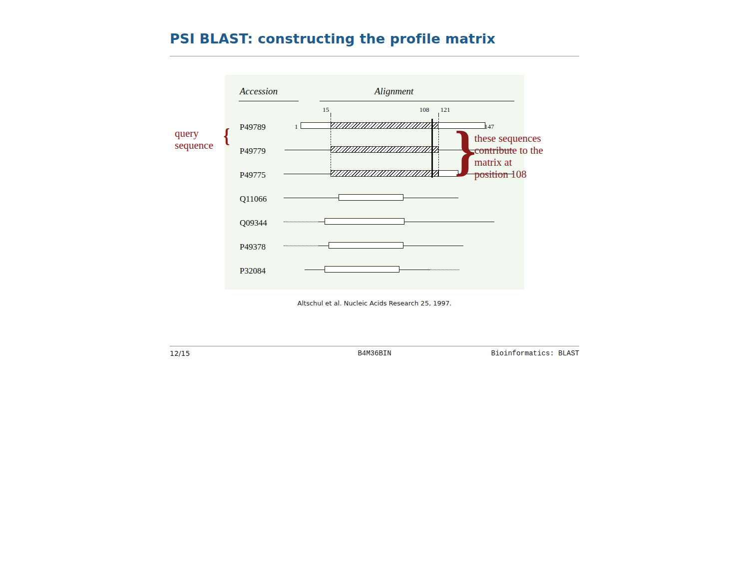PSI BLAST: constructing the profile matrix
Accession Alignment
P49789
P49779
P49775
Q11066
Q09344
P49378
P32084
15
108
121
1
147
query
sequence
{
}
these sequences
contribute to the
matrix at
position 108
Altschul et al. Nucleic Acids Research 25, 1997.
12/15 B4M36BIN Bioinformatics: BLAST